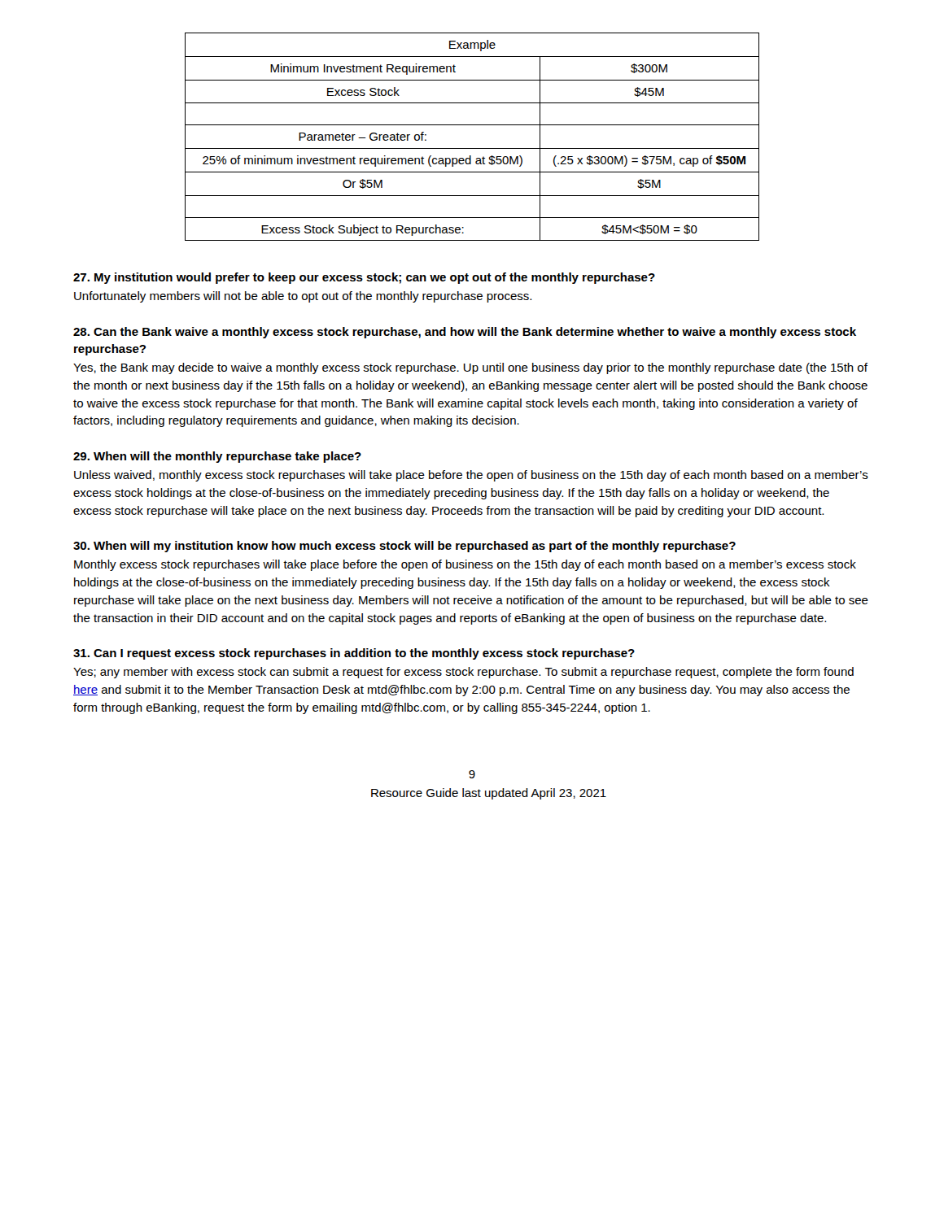| Example |
| Minimum Investment Requirement | $300M |
| Excess Stock | $45M |
| Parameter – Greater of: | |
| 25% of minimum investment requirement (capped at $50M) | (.25 x $300M) = $75M, cap of $50M |
| Or $5M | $5M |
| Excess Stock Subject to Repurchase: | $45M<$50M = $0 |
27. My institution would prefer to keep our excess stock; can we opt out of the monthly repurchase?
Unfortunately members will not be able to opt out of the monthly repurchase process.
28. Can the Bank waive a monthly excess stock repurchase, and how will the Bank determine whether to waive a monthly excess stock repurchase?
Yes, the Bank may decide to waive a monthly excess stock repurchase. Up until one business day prior to the monthly repurchase date (the 15th of the month or next business day if the 15th falls on a holiday or weekend), an eBanking message center alert will be posted should the Bank choose to waive the excess stock repurchase for that month. The Bank will examine capital stock levels each month, taking into consideration a variety of factors, including regulatory requirements and guidance, when making its decision.
29. When will the monthly repurchase take place?
Unless waived, monthly excess stock repurchases will take place before the open of business on the 15th day of each month based on a member’s excess stock holdings at the close-of-business on the immediately preceding business day. If the 15th day falls on a holiday or weekend, the excess stock repurchase will take place on the next business day. Proceeds from the transaction will be paid by crediting your DID account.
30. When will my institution know how much excess stock will be repurchased as part of the monthly repurchase?
Monthly excess stock repurchases will take place before the open of business on the 15th day of each month based on a member’s excess stock holdings at the close-of-business on the immediately preceding business day. If the 15th day falls on a holiday or weekend, the excess stock repurchase will take place on the next business day. Members will not receive a notification of the amount to be repurchased, but will be able to see the transaction in their DID account and on the capital stock pages and reports of eBanking at the open of business on the repurchase date.
31. Can I request excess stock repurchases in addition to the monthly excess stock repurchase?
Yes; any member with excess stock can submit a request for excess stock repurchase. To submit a repurchase request, complete the form found here and submit it to the Member Transaction Desk at mtd@fhlbc.com by 2:00 p.m. Central Time on any business day. You may also access the form through eBanking, request the form by emailing mtd@fhlbc.com, or by calling 855-345-2244, option 1.
9
Resource Guide last updated April 23, 2021